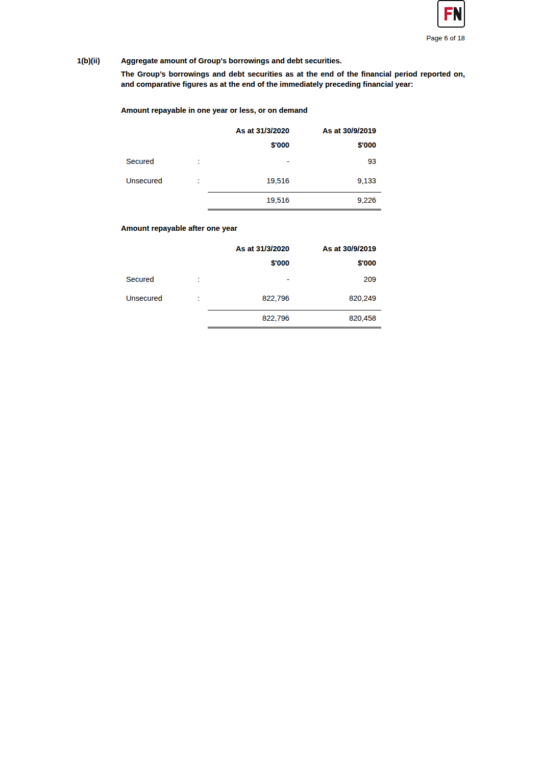Page 6 of 18
1(b)(ii)
Aggregate amount of Group's borrowings and debt securities.
The Group’s borrowings and debt securities as at the end of the financial period reported on, and comparative figures as at the end of the immediately preceding financial year:
Amount repayable in one year or less, or on demand
| | | As at 31/3/2020 | As at 30/9/2019 |
| --- | --- | --- | --- |
| | | $'000 | $'000 |
| Secured | : | - | 93 |
| Unsecured | : | 19,516 | 9,133 |
| | | 19,516 | 9,226 |
Amount repayable after one year
| | | As at 31/3/2020 | As at 30/9/2019 |
| --- | --- | --- | --- |
| | | $'000 | $'000 |
| Secured | : | - | 209 |
| Unsecured | : | 822,796 | 820,249 |
| | | 822,796 | 820,458 |